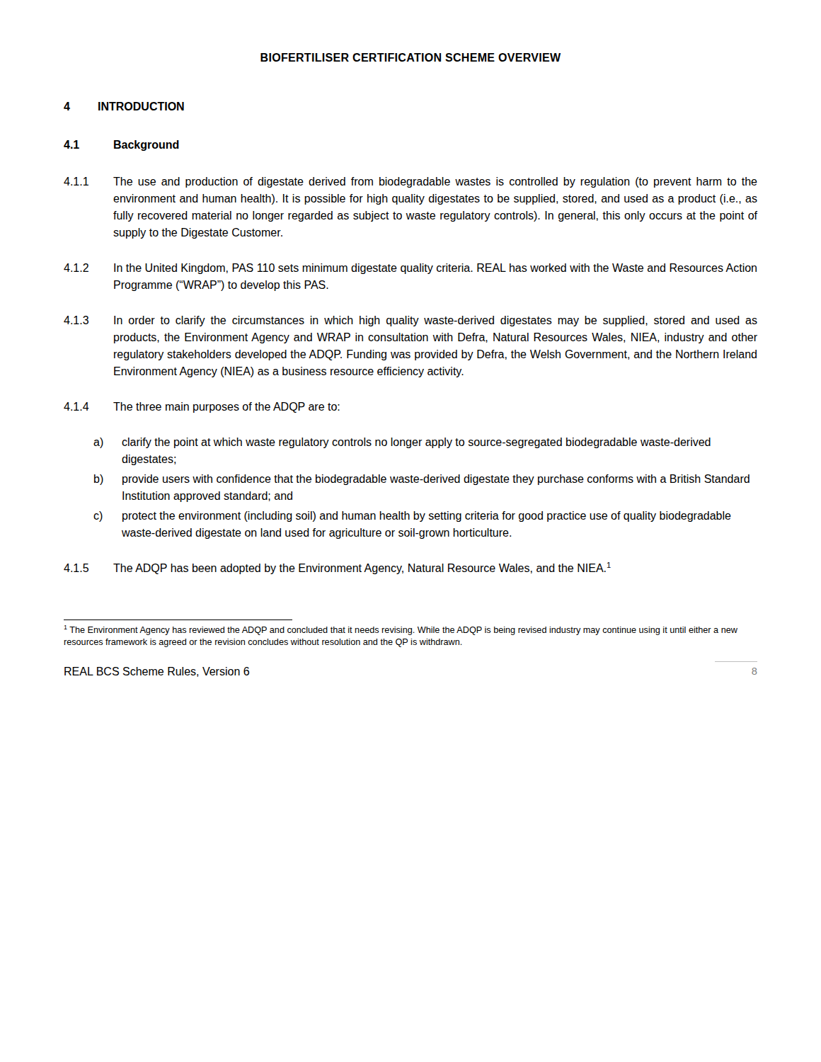BIOFERTILISER CERTIFICATION SCHEME OVERVIEW
4 INTRODUCTION
4.1 Background
4.1.1
The use and production of digestate derived from biodegradable wastes is controlled by regulation (to prevent harm to the environment and human health). It is possible for high quality digestates to be supplied, stored, and used as a product (i.e., as fully recovered material no longer regarded as subject to waste regulatory controls). In general, this only occurs at the point of supply to the Digestate Customer.
4.1.2
In the United Kingdom, PAS 110 sets minimum digestate quality criteria. REAL has worked with the Waste and Resources Action Programme (“WRAP”) to develop this PAS.
4.1.3
In order to clarify the circumstances in which high quality waste-derived digestates may be supplied, stored and used as products, the Environment Agency and WRAP in consultation with Defra, Natural Resources Wales, NIEA, industry and other regulatory stakeholders developed the ADQP. Funding was provided by Defra, the Welsh Government, and the Northern Ireland Environment Agency (NIEA) as a business resource efficiency activity.
4.1.4
The three main purposes of the ADQP are to:
a) clarify the point at which waste regulatory controls no longer apply to source-segregated biodegradable waste-derived digestates;
b) provide users with confidence that the biodegradable waste-derived digestate they purchase conforms with a British Standard Institution approved standard; and
c) protect the environment (including soil) and human health by setting criteria for good practice use of quality biodegradable waste-derived digestate on land used for agriculture or soil-grown horticulture.
4.1.5
The ADQP has been adopted by the Environment Agency, Natural Resource Wales, and the NIEA.1
1 The Environment Agency has reviewed the ADQP and concluded that it needs revising. While the ADQP is being revised industry may continue using it until either a new resources framework is agreed or the revision concludes without resolution and the QP is withdrawn.
8
REAL BCS Scheme Rules, Version 6